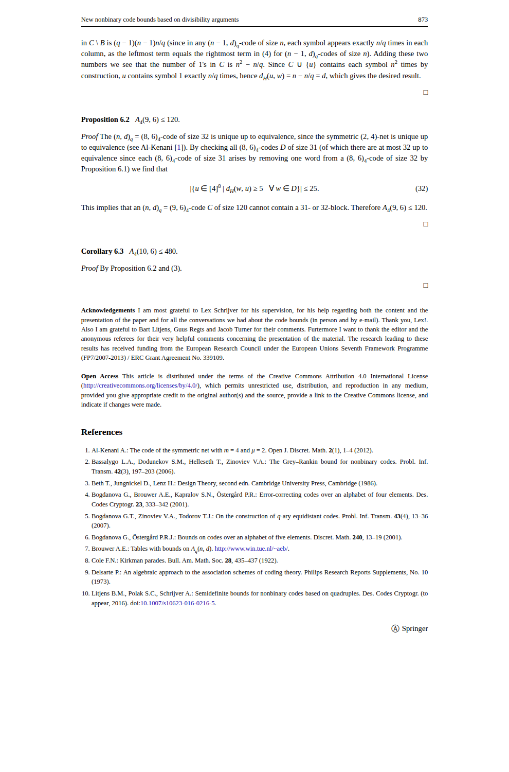New nonbinary code bounds based on divisibility arguments 873
in C \ B is (q − 1)(n − 1)n/q (since in any (n − 1, d)q-code of size n, each symbol appears exactly n/q times in each column, as the leftmost term equals the rightmost term in (4) for (n − 1, d)q-codes of size n). Adding these two numbers we see that the number of 1's in C is n2 − n/q. Since C ∪ {u} contains each symbol n2 times by construction, u contains symbol 1 exactly n/q times, hence dH(u, w) = n − n/q = d, which gives the desired result.
□
Proposition 6.2 A4(9, 6) ≤ 120.
Proof The (n, d)q = (8, 6)4-code of size 32 is unique up to equivalence, since the symmetric (2, 4)-net is unique up to equivalence (see Al-Kenani [1]). By checking all (8, 6)4-codes D of size 31 (of which there are at most 32 up to equivalence since each (8, 6)4-code of size 31 arises by removing one word from a (8, 6)4-code of size 32 by Proposition 6.1) we find that
|{u ∈ [4]8 | dH(w, u) ≥ 5 ∀ w ∈ D}| ≤ 25. (32)
This implies that an (n, d)q = (9, 6)4-code C of size 120 cannot contain a 31- or 32-block. Therefore A4(9, 6) ≤ 120.
□
Corollary 6.3 A4(10, 6) ≤ 480.
Proof By Proposition 6.2 and (3).
□
Acknowledgements I am most grateful to Lex Schrijver for his supervision, for his help regarding both the content and the presentation of the paper and for all the conversations we had about the code bounds (in person and by e-mail). Thank you, Lex!. Also I am grateful to Bart Litjens, Guus Regts and Jacob Turner for their comments. Furtermore I want to thank the editor and the anonymous referees for their very helpful comments concerning the presentation of the material. The research leading to these results has received funding from the European Research Council under the European Unions Seventh Framework Programme (FP7/2007-2013) / ERC Grant Agreement No. 339109.
Open Access This article is distributed under the terms of the Creative Commons Attribution 4.0 International License (http://creativecommons.org/licenses/by/4.0/), which permits unrestricted use, distribution, and reproduction in any medium, provided you give appropriate credit to the original author(s) and the source, provide a link to the Creative Commons license, and indicate if changes were made.
References
Al-Kenani A.: The code of the symmetric net with m = 4 and μ = 2. Open J. Discret. Math. 2(1), 1–4 (2012).
Bassalygo L.A., Dodunekov S.M., Helleseth T., Zinoviev V.A.: The Grey–Rankin bound for nonbinary codes. Probl. Inf. Transm. 42(3), 197–203 (2006).
Beth T., Jungnickel D., Lenz H.: Design Theory, second edn. Cambridge University Press, Cambridge (1986).
Bogdanova G., Brouwer A.E., Kapralov S.N., Östergård P.R.: Error-correcting codes over an alphabet of four elements. Des. Codes Cryptogr. 23, 333–342 (2001).
Bogdanova G.T., Zinoviev V.A., Todorov T.J.: On the construction of q-ary equidistant codes. Probl. Inf. Transm. 43(4), 13–36 (2007).
Bogdanova G., Östergård P.R.J.: Bounds on codes over an alphabet of five elements. Discret. Math. 240, 13–19 (2001).
Brouwer A.E.: Tables with bounds on Aq(n, d). http://www.win.tue.nl/~aeb/.
Cole F.N.: Kirkman parades. Bull. Am. Math. Soc. 28, 435–437 (1922).
Delsarte P.: An algebraic approach to the association schemes of coding theory. Philips Research Reports Supplements, No. 10 (1973).
Litjens B.M., Polak S.C., Schrijver A.: Semidefinite bounds for nonbinary codes based on quadruples. Des. Codes Cryptogr. (to appear, 2016). doi:10.1007/s10623-016-0216-5.
Ⓐ Springer